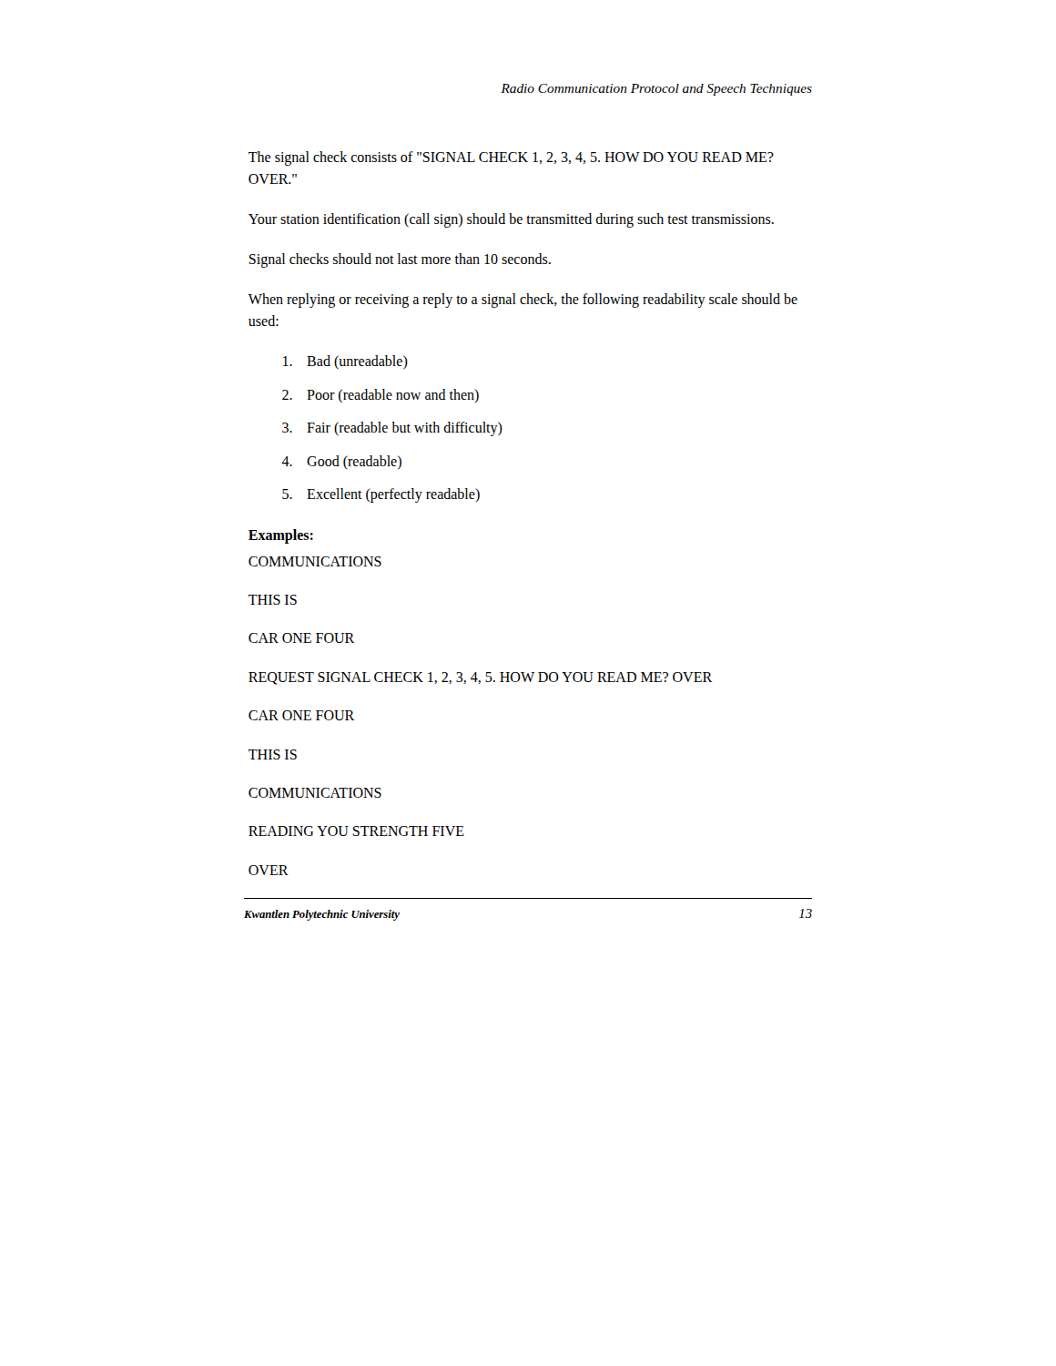Radio Communication Protocol and Speech Techniques
The signal check consists of "SIGNAL CHECK 1, 2, 3, 4, 5. HOW DO YOU READ ME? OVER."
Your station identification (call sign) should be transmitted during such test transmissions.
Signal checks should not last more than 10 seconds.
When replying or receiving a reply to a signal check, the following readability scale should be used:
Bad (unreadable)
Poor (readable now and then)
Fair (readable but with difficulty)
Good (readable)
Excellent (perfectly readable)
Examples:
COMMUNICATIONS
THIS IS
CAR ONE FOUR
REQUEST SIGNAL CHECK 1, 2, 3, 4, 5. HOW DO YOU READ ME? OVER
CAR ONE FOUR
THIS IS
COMMUNICATIONS
READING YOU STRENGTH FIVE
OVER
Kwantlen Polytechnic University 13